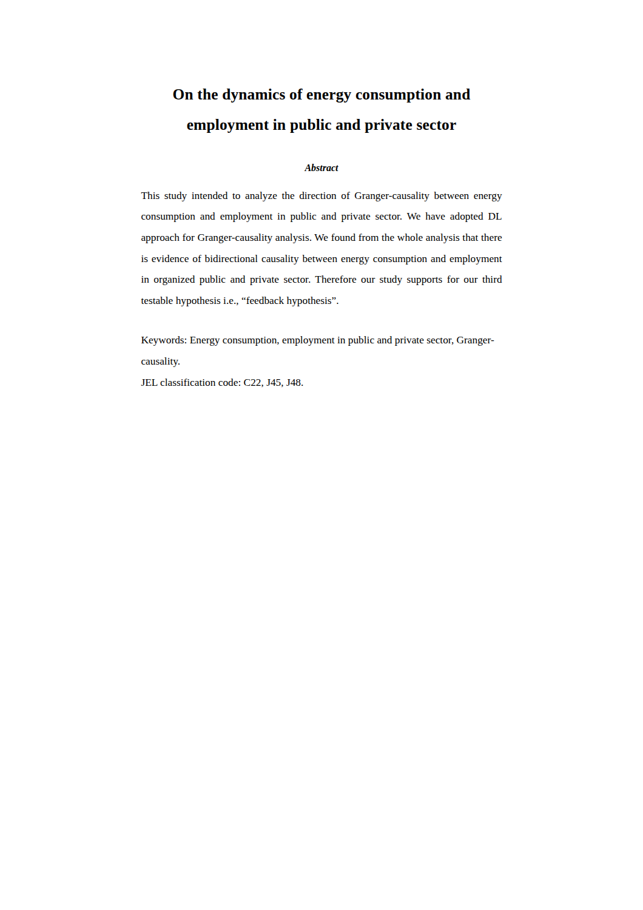On the dynamics of energy consumption and employment in public and private sector
Abstract
This study intended to analyze the direction of Granger-causality between energy consumption and employment in public and private sector. We have adopted DL approach for Granger-causality analysis. We found from the whole analysis that there is evidence of bidirectional causality between energy consumption and employment in organized public and private sector. Therefore our study supports for our third testable hypothesis i.e., “feedback hypothesis”.
Keywords: Energy consumption, employment in public and private sector, Granger-causality.
JEL classification code: C22, J45, J48.